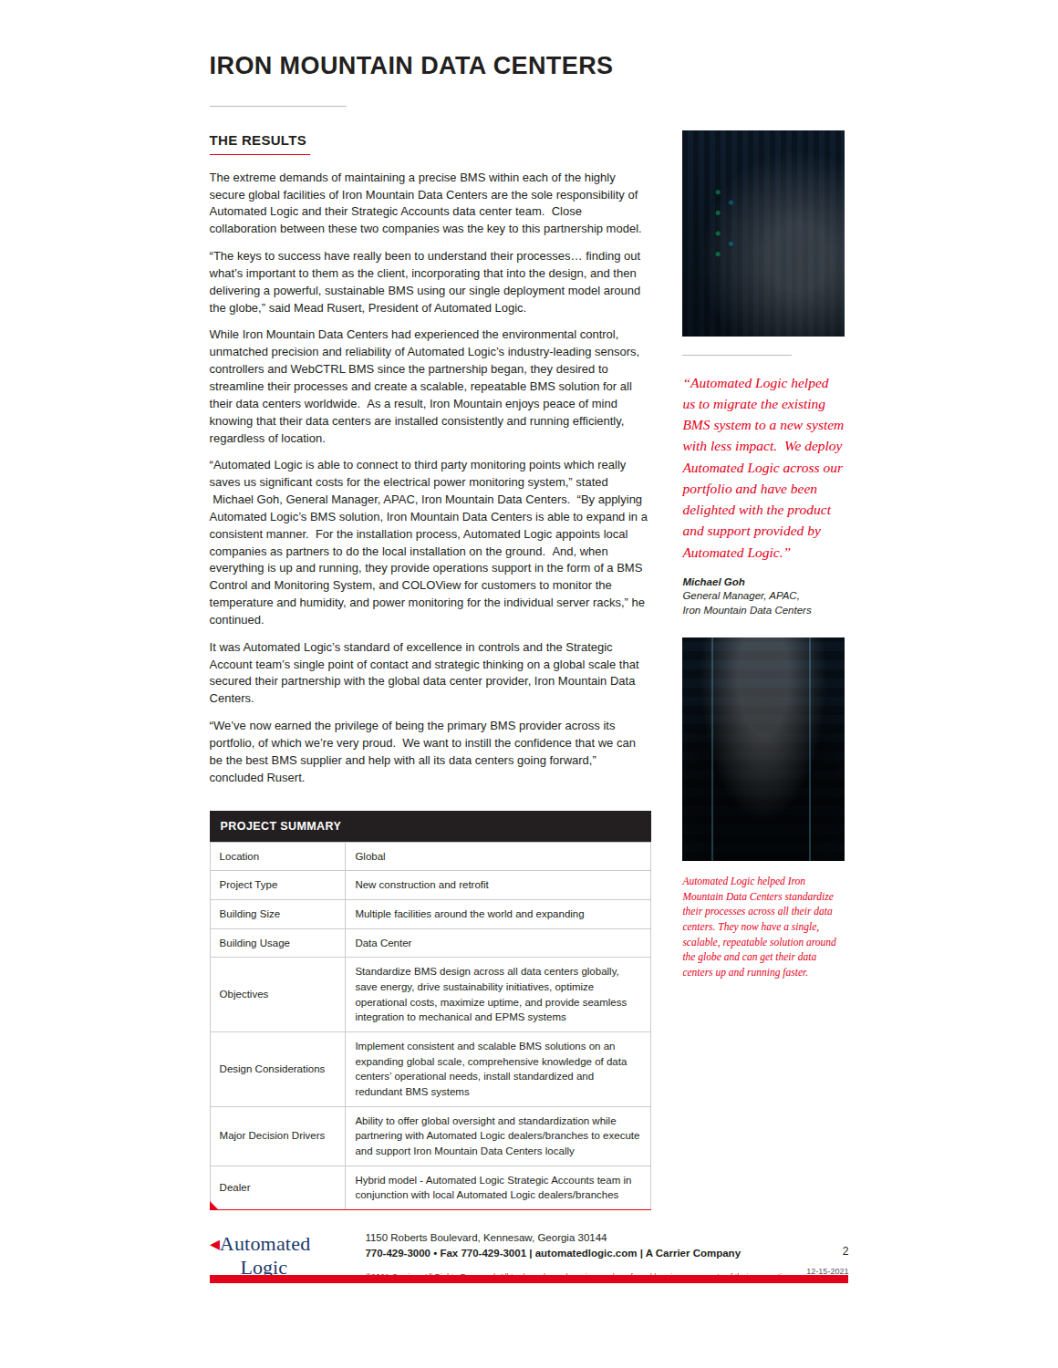Iron Mountain Data Centers
The Results
The extreme demands of maintaining a precise BMS within each of the highly secure global facilities of Iron Mountain Data Centers are the sole responsibility of Automated Logic and their Strategic Accounts data center team. Close collaboration between these two companies was the key to this partnership model.
“The keys to success have really been to understand their processes… finding out what’s important to them as the client, incorporating that into the design, and then delivering a powerful, sustainable BMS using our single deployment model around the globe,” said Mead Rusert, President of Automated Logic.
While Iron Mountain Data Centers had experienced the environmental control, unmatched precision and reliability of Automated Logic’s industry-leading sensors, controllers and WebCTRL BMS since the partnership began, they desired to streamline their processes and create a scalable, repeatable BMS solution for all their data centers worldwide. As a result, Iron Mountain enjoys peace of mind knowing that their data centers are installed consistently and running efficiently, regardless of location.
“Automated Logic is able to connect to third party monitoring points which really saves us significant costs for the electrical power monitoring system,” stated Michael Goh, General Manager, APAC, Iron Mountain Data Centers. “By applying Automated Logic’s BMS solution, Iron Mountain Data Centers is able to expand in a consistent manner. For the installation process, Automated Logic appoints local companies as partners to do the local installation on the ground. And, when everything is up and running, they provide operations support in the form of a BMS Control and Monitoring System, and COLOView for customers to monitor the temperature and humidity, and power monitoring for the individual server racks,” he continued.
It was Automated Logic’s standard of excellence in controls and the Strategic Account team’s single point of contact and strategic thinking on a global scale that secured their partnership with the global data center provider, Iron Mountain Data Centers.
“We’ve now earned the privilege of being the primary BMS provider across its portfolio, of which we’re very proud. We want to instill the confidence that we can be the best BMS supplier and help with all its data centers going forward,” concluded Rusert.
Project Summary
| Location | Global |
| Project Type | New construction and retrofit |
| Building Size | Multiple facilities around the world and expanding |
| Building Usage | Data Center |
| Objectives | Standardize BMS design across all data centers globally, save energy, drive sustainability initiatives, optimize operational costs, maximize uptime, and provide seamless integration to mechanical and EPMS systems |
| Design Considerations | Implement consistent and scalable BMS solutions on an expanding global scale, comprehensive knowledge of data centers’ operational needs, install standardized and redundant BMS systems |
| Major Decision Drivers | Ability to offer global oversight and standardization while partnering with Automated Logic dealers/branches to execute and support Iron Mountain Data Centers locally |
| Dealer | Hybrid model - Automated Logic Strategic Accounts team in conjunction with local Automated Logic dealers/branches |
“Automated Logic helped us to migrate the existing BMS system to a new system with less impact. We deploy Automated Logic across our portfolio and have been delighted with the product and support provided by Automated Logic.”
Michael Goh
General Manager, APAC,
Iron Mountain Data Centers
Automated Logic helped Iron Mountain Data Centers standardize their processes across all their data centers. They now have a single, scalable, repeatable solution around the globe and can get their data centers up and running faster.
◂Automated Logic
1150 Roberts Boulevard, Kennesaw, Georgia 30144
770-429-3000 • Fax 770-429-3001 | automatedlogic.com | A Carrier Company
©2021 Carrier. All Rights Reserved. All trademarks and service marks referred herein are property of their respective owners.
2
12-15-2021